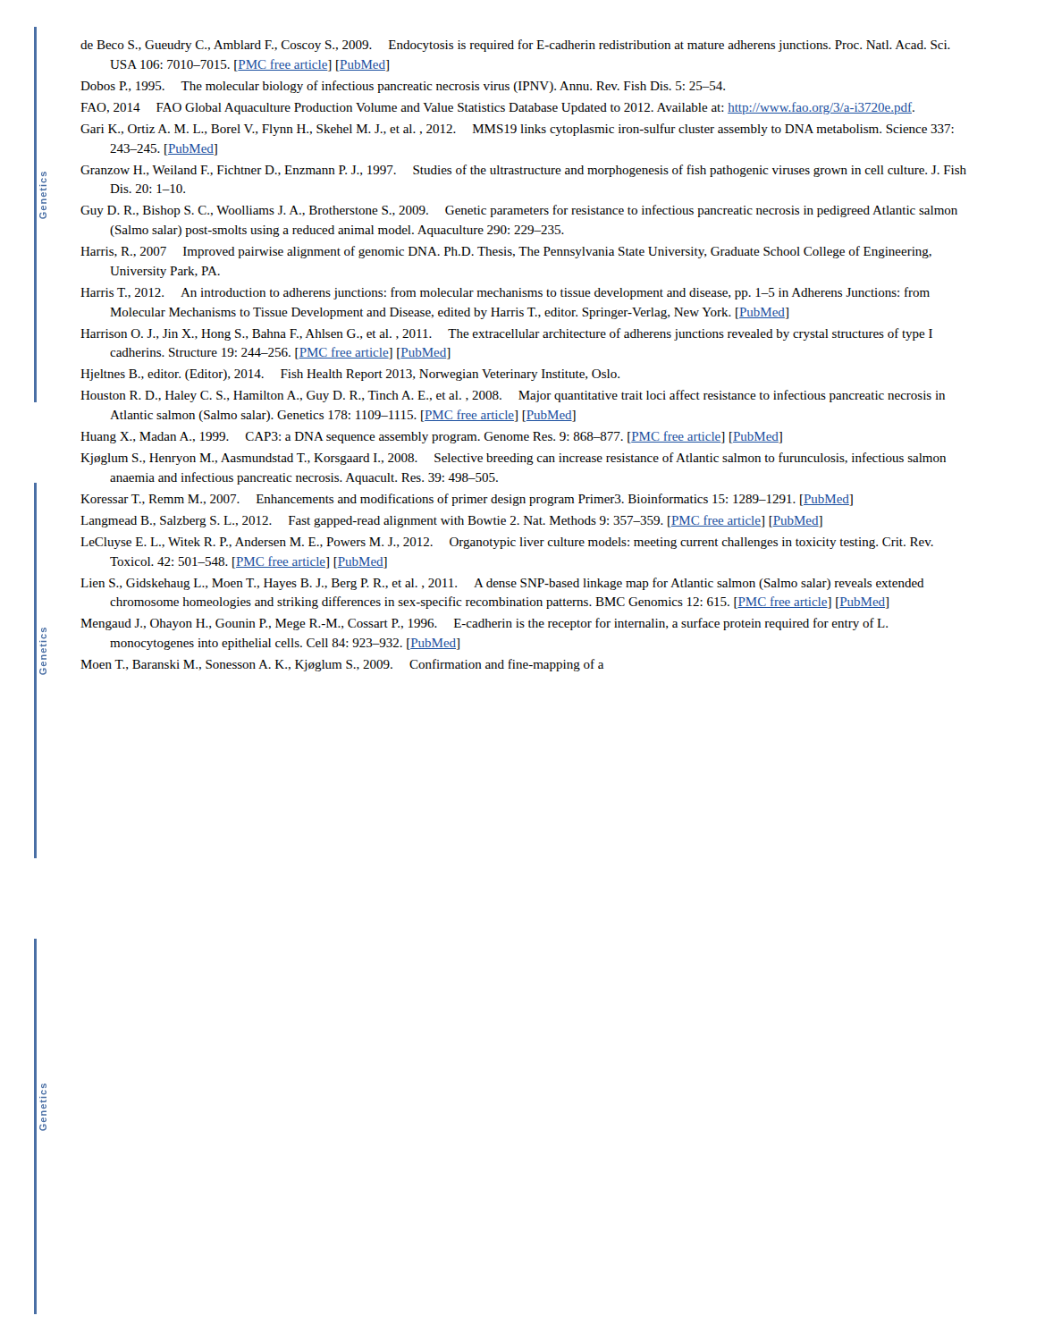Genetics
Genetics
Genetics
de Beco S., Gueudry C., Amblard F., Coscoy S., 2009. Endocytosis is required for E-cadherin redistribution at mature adherens junctions. Proc. Natl. Acad. Sci. USA 106: 7010–7015. [PMC free article] [PubMed]
Dobos P., 1995. The molecular biology of infectious pancreatic necrosis virus (IPNV). Annu. Rev. Fish Dis. 5: 25–54.
FAO, 2014 FAO Global Aquaculture Production Volume and Value Statistics Database Updated to 2012. Available at: http://www.fao.org/3/a-i3720e.pdf.
Gari K., Ortiz A. M. L., Borel V., Flynn H., Skehel M. J., et al. , 2012. MMS19 links cytoplasmic iron-sulfur cluster assembly to DNA metabolism. Science 337: 243–245. [PubMed]
Granzow H., Weiland F., Fichtner D., Enzmann P. J., 1997. Studies of the ultrastructure and morphogenesis of fish pathogenic viruses grown in cell culture. J. Fish Dis. 20: 1–10.
Guy D. R., Bishop S. C., Woolliams J. A., Brotherstone S., 2009. Genetic parameters for resistance to infectious pancreatic necrosis in pedigreed Atlantic salmon (Salmo salar) post-smolts using a reduced animal model. Aquaculture 290: 229–235.
Harris, R., 2007 Improved pairwise alignment of genomic DNA. Ph.D. Thesis, The Pennsylvania State University, Graduate School College of Engineering, University Park, PA.
Harris T., 2012. An introduction to adherens junctions: from molecular mechanisms to tissue development and disease, pp. 1–5 in Adherens Junctions: from Molecular Mechanisms to Tissue Development and Disease, edited by Harris T., editor. Springer-Verlag, New York. [PubMed]
Harrison O. J., Jin X., Hong S., Bahna F., Ahlsen G., et al. , 2011. The extracellular architecture of adherens junctions revealed by crystal structures of type I cadherins. Structure 19: 244–256. [PMC free article] [PubMed]
Hjeltnes B., editor. (Editor), 2014. Fish Health Report 2013, Norwegian Veterinary Institute, Oslo.
Houston R. D., Haley C. S., Hamilton A., Guy D. R., Tinch A. E., et al. , 2008. Major quantitative trait loci affect resistance to infectious pancreatic necrosis in Atlantic salmon (Salmo salar). Genetics 178: 1109–1115. [PMC free article] [PubMed]
Huang X., Madan A., 1999. CAP3: a DNA sequence assembly program. Genome Res. 9: 868–877. [PMC free article] [PubMed]
Kjøglum S., Henryon M., Aasmundstad T., Korsgaard I., 2008. Selective breeding can increase resistance of Atlantic salmon to furunculosis, infectious salmon anaemia and infectious pancreatic necrosis. Aquacult. Res. 39: 498–505.
Koressar T., Remm M., 2007. Enhancements and modifications of primer design program Primer3. Bioinformatics 15: 1289–1291. [PubMed]
Langmead B., Salzberg S. L., 2012. Fast gapped-read alignment with Bowtie 2. Nat. Methods 9: 357–359. [PMC free article] [PubMed]
LeCluyse E. L., Witek R. P., Andersen M. E., Powers M. J., 2012. Organotypic liver culture models: meeting current challenges in toxicity testing. Crit. Rev. Toxicol. 42: 501–548. [PMC free article] [PubMed]
Lien S., Gidskehaug L., Moen T., Hayes B. J., Berg P. R., et al. , 2011. A dense SNP-based linkage map for Atlantic salmon (Salmo salar) reveals extended chromosome homeologies and striking differences in sex-specific recombination patterns. BMC Genomics 12: 615. [PMC free article] [PubMed]
Mengaud J., Ohayon H., Gounin P., Mege R.-M., Cossart P., 1996. E-cadherin is the receptor for internalin, a surface protein required for entry of L. monocytogenes into epithelial cells. Cell 84: 923–932. [PubMed]
Moen T., Baranski M., Sonesson A. K., Kjøglum S., 2009. Confirmation and fine-mapping of a